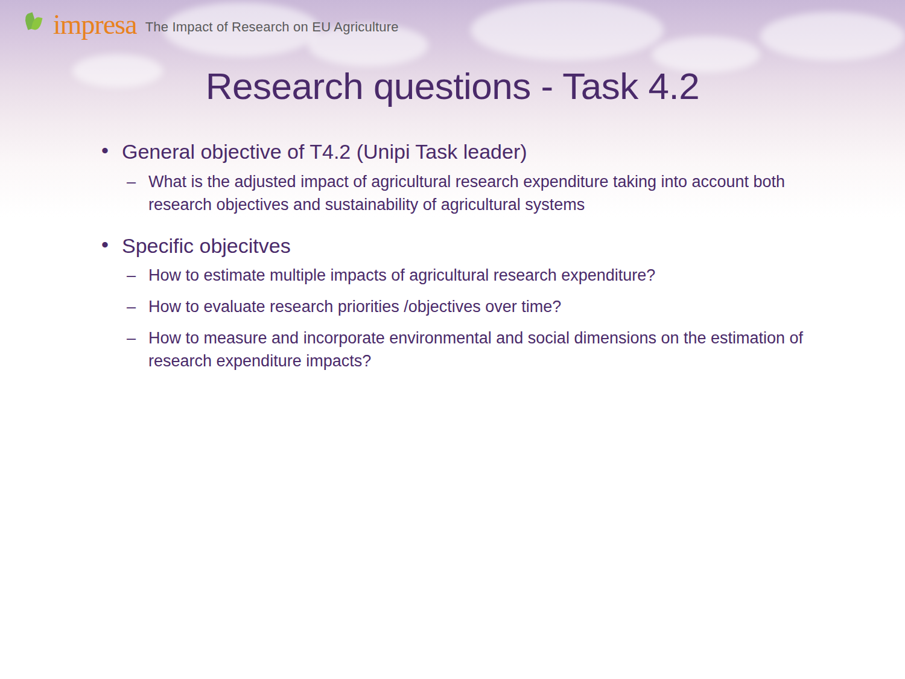impresa
The Impact of Research on EU Agriculture
Research questions - Task 4.2
General objective of T4.2 (Unipi Task leader)
What is the adjusted impact of agricultural research expenditure taking into account both research objectives and sustainability of agricultural systems
Specific objecitves
How to estimate multiple impacts of agricultural research expenditure?
How to evaluate research priorities /objectives over time?
How to measure and incorporate environmental and social dimensions on the estimation of research expenditure impacts?